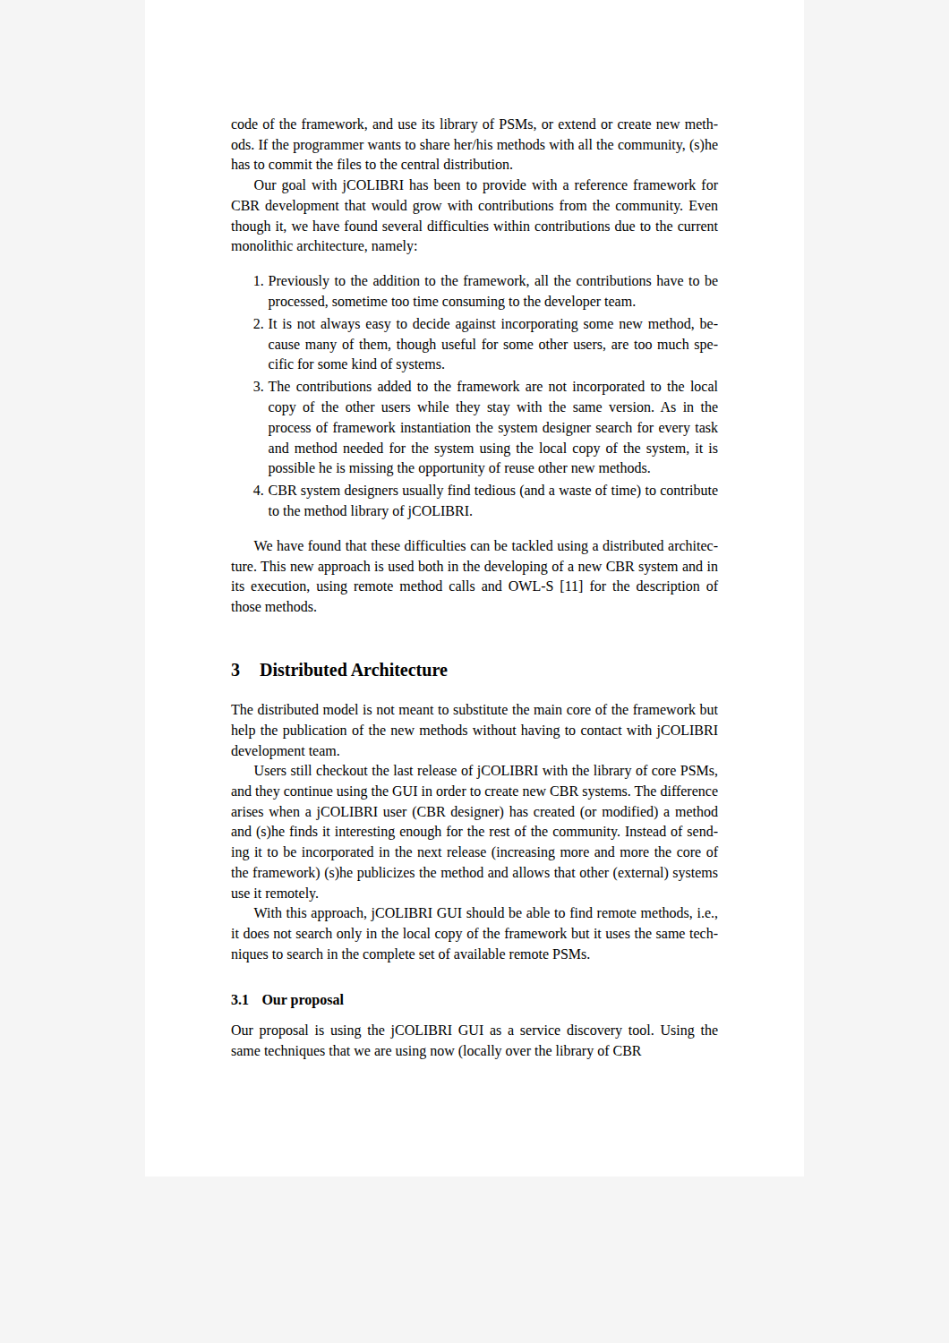code of the framework, and use its library of PSMs, or extend or create new methods. If the programmer wants to share her/his methods with all the community, (s)he has to commit the files to the central distribution.
Our goal with jCOLIBRI has been to provide with a reference framework for CBR development that would grow with contributions from the community. Even though it, we have found several difficulties within contributions due to the current monolithic architecture, namely:
Previously to the addition to the framework, all the contributions have to be processed, sometime too time consuming to the developer team.
It is not always easy to decide against incorporating some new method, because many of them, though useful for some other users, are too much specific for some kind of systems.
The contributions added to the framework are not incorporated to the local copy of the other users while they stay with the same version. As in the process of framework instantiation the system designer search for every task and method needed for the system using the local copy of the system, it is possible he is missing the opportunity of reuse other new methods.
CBR system designers usually find tedious (and a waste of time) to contribute to the method library of jCOLIBRI.
We have found that these difficulties can be tackled using a distributed architecture. This new approach is used both in the developing of a new CBR system and in its execution, using remote method calls and OWL-S [11] for the description of those methods.
3 Distributed Architecture
The distributed model is not meant to substitute the main core of the framework but help the publication of the new methods without having to contact with jCOLIBRI development team.
Users still checkout the last release of jCOLIBRI with the library of core PSMs, and they continue using the GUI in order to create new CBR systems. The difference arises when a jCOLIBRI user (CBR designer) has created (or modified) a method and (s)he finds it interesting enough for the rest of the community. Instead of sending it to be incorporated in the next release (increasing more and more the core of the framework) (s)he publicizes the method and allows that other (external) systems use it remotely.
With this approach, jCOLIBRI GUI should be able to find remote methods, i.e., it does not search only in the local copy of the framework but it uses the same techniques to search in the complete set of available remote PSMs.
3.1 Our proposal
Our proposal is using the jCOLIBRI GUI as a service discovery tool. Using the same techniques that we are using now (locally over the library of CBR